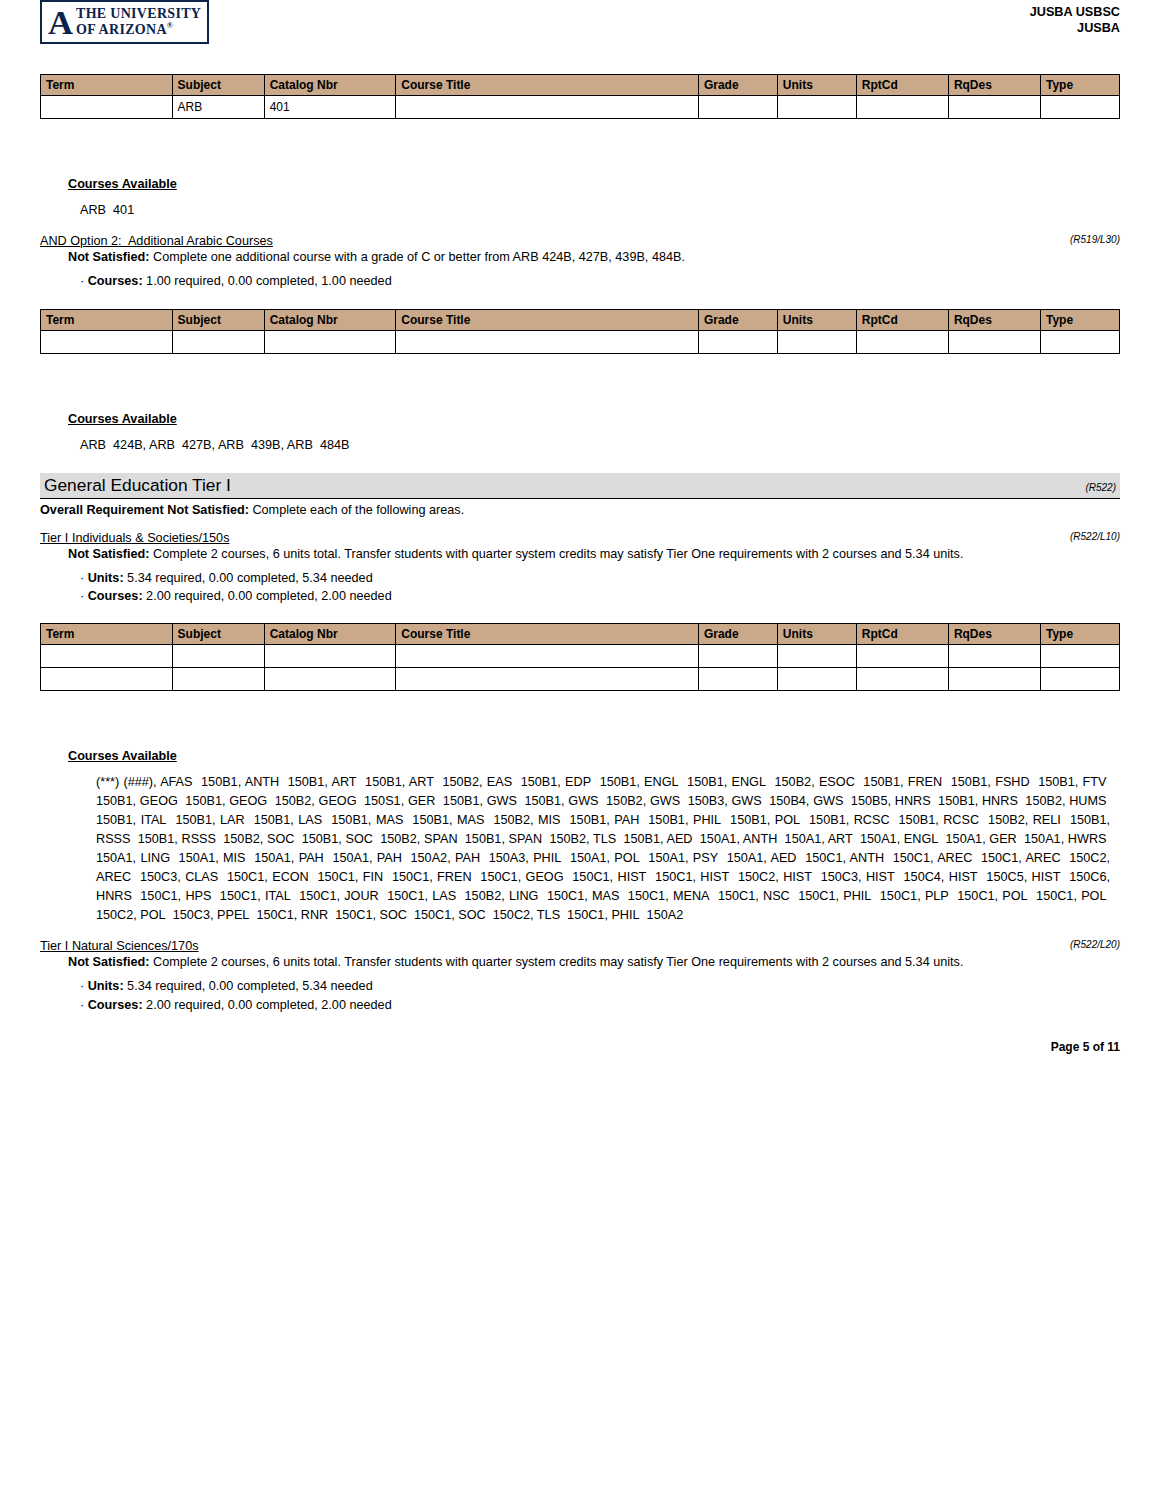ATHE UNIVERSITY OF ARIZONA®
JUSBA USBSC
JUSBA
| Term | Subject | Catalog Nbr | Course Title | Grade | Units | RptCd | RqDes | Type |
| --- | --- | --- | --- | --- | --- | --- | --- | --- |
| | ARB | 401 | | | | | | |
Courses Available
ARB 401
AND Option 2: Additional Arabic Courses (R519/L30)
Not Satisfied: Complete one additional course with a grade of C or better from ARB 424B, 427B, 439B, 484B.
Courses: 1.00 required, 0.00 completed, 1.00 needed
| Term | Subject | Catalog Nbr | Course Title | Grade | Units | RptCd | RqDes | Type |
| --- | --- | --- | --- | --- | --- | --- | --- | --- |
Courses Available
ARB 424B, ARB 427B, ARB 439B, ARB 484B
General Education Tier I (R522)
Overall Requirement Not Satisfied: Complete each of the following areas.
Tier I Individuals & Societies/150s (R522/L10)
Not Satisfied: Complete 2 courses, 6 units total. Transfer students with quarter system credits may satisfy Tier One requirements with 2 courses and 5.34 units.
Units: 5.34 required, 0.00 completed, 5.34 needed
Courses: 2.00 required, 0.00 completed, 2.00 needed
| Term | Subject | Catalog Nbr | Course Title | Grade | Units | RptCd | RqDes | Type |
| --- | --- | --- | --- | --- | --- | --- | --- | --- |
Courses Available
(***) (###), AFAS 150B1, ANTH 150B1, ART 150B1, ART 150B2, EAS 150B1, EDP 150B1, ENGL 150B1, ENGL 150B2, ESOC 150B1, FREN 150B1, FSHD 150B1, FTV 150B1, GEOG 150B1, GEOG 150B2, GEOG 150S1, GER 150B1, GWS 150B1, GWS 150B2, GWS 150B3, GWS 150B4, GWS 150B5, HNRS 150B1, HNRS 150B2, HUMS 150B1, ITAL 150B1, LAR 150B1, LAS 150B1, MAS 150B1, MAS 150B2, MIS 150B1, PAH 150B1, PHIL 150B1, POL 150B1, RCSC 150B1, RCSC 150B2, RELI 150B1, RSSS 150B1, RSSS 150B2, SOC 150B1, SOC 150B2, SPAN 150B1, SPAN 150B2, TLS 150B1, AED 150A1, ANTH 150A1, ART 150A1, ENGL 150A1, GER 150A1, HWRS 150A1, LING 150A1, MIS 150A1, PAH 150A1, PAH 150A2, PAH 150A3, PHIL 150A1, POL 150A1, PSY 150A1, AED 150C1, ANTH 150C1, AREC 150C1, AREC 150C2, AREC 150C3, CLAS 150C1, ECON 150C1, FIN 150C1, FREN 150C1, GEOG 150C1, HIST 150C1, HIST 150C2, HIST 150C3, HIST 150C4, HIST 150C5, HIST 150C6, HNRS 150C1, HPS 150C1, ITAL 150C1, JOUR 150C1, LAS 150B2, LING 150C1, MAS 150C1, MENA 150C1, NSC 150C1, PHIL 150C1, PLP 150C1, POL 150C1, POL 150C2, POL 150C3, PPEL 150C1, RNR 150C1, SOC 150C1, SOC 150C2, TLS 150C1, PHIL 150A2
Tier I Natural Sciences/170s (R522/L20)
Not Satisfied: Complete 2 courses, 6 units total. Transfer students with quarter system credits may satisfy Tier One requirements with 2 courses and 5.34 units.
Units: 5.34 required, 0.00 completed, 5.34 needed
Courses: 2.00 required, 0.00 completed, 2.00 needed
Page 5 of 11